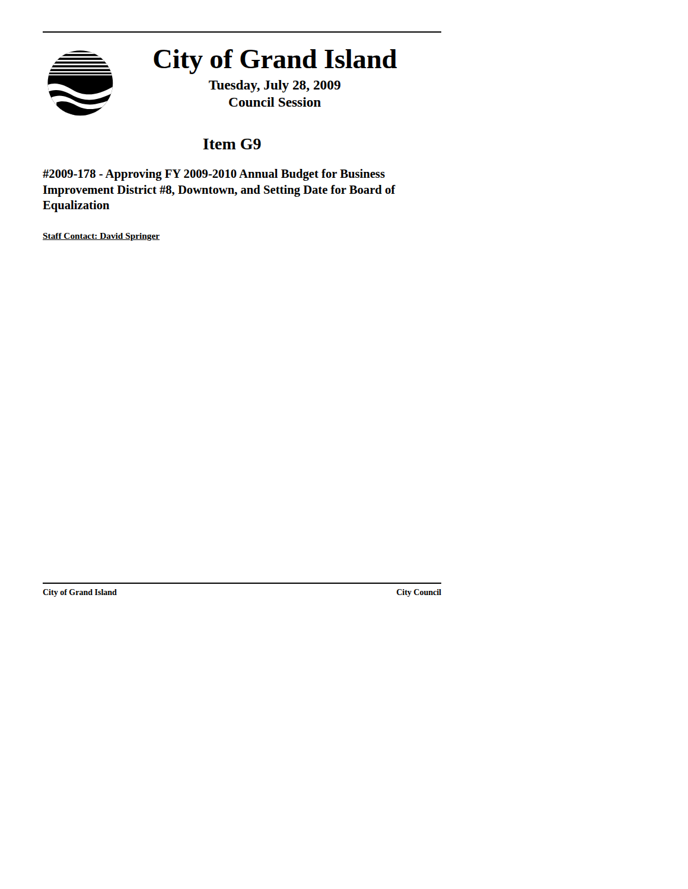City of Grand Island
Tuesday, July 28, 2009
Council Session
Item G9
#2009-178 - Approving FY 2009-2010 Annual Budget for Business Improvement District #8, Downtown, and Setting Date for Board of Equalization
Staff Contact: David Springer
City of Grand Island City Council